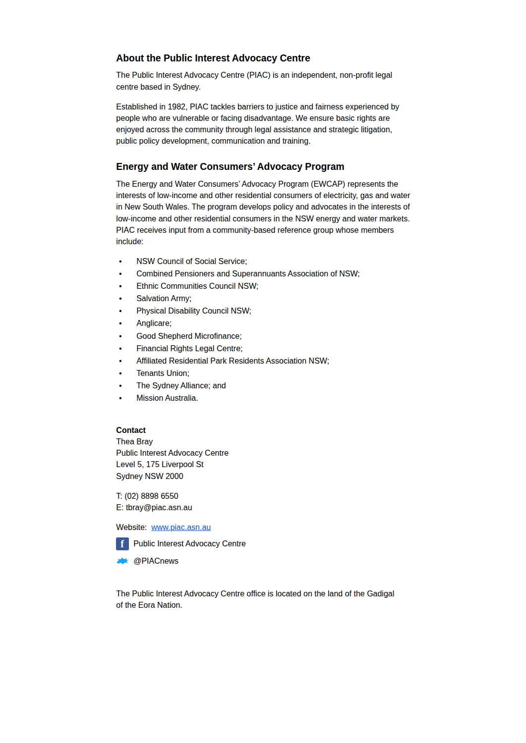About the Public Interest Advocacy Centre
The Public Interest Advocacy Centre (PIAC) is an independent, non-profit legal centre based in Sydney.
Established in 1982, PIAC tackles barriers to justice and fairness experienced by people who are vulnerable or facing disadvantage. We ensure basic rights are enjoyed across the community through legal assistance and strategic litigation, public policy development, communication and training.
Energy and Water Consumers’ Advocacy Program
The Energy and Water Consumers’ Advocacy Program (EWCAP) represents the interests of low-income and other residential consumers of electricity, gas and water in New South Wales. The program develops policy and advocates in the interests of low-income and other residential consumers in the NSW energy and water markets. PIAC receives input from a community-based reference group whose members include:
NSW Council of Social Service;
Combined Pensioners and Superannuants Association of NSW;
Ethnic Communities Council NSW;
Salvation Army;
Physical Disability Council NSW;
Anglicare;
Good Shepherd Microfinance;
Financial Rights Legal Centre;
Affiliated Residential Park Residents Association NSW;
Tenants Union;
The Sydney Alliance; and
Mission Australia.
Contact
Thea Bray
Public Interest Advocacy Centre
Level 5, 175 Liverpool St
Sydney NSW 2000
T: (02) 8898 6550
E: tbray@piac.asn.au
Website: www.piac.asn.au
Public Interest Advocacy Centre
@PIACnews
The Public Interest Advocacy Centre office is located on the land of the Gadigal
of the Eora Nation.